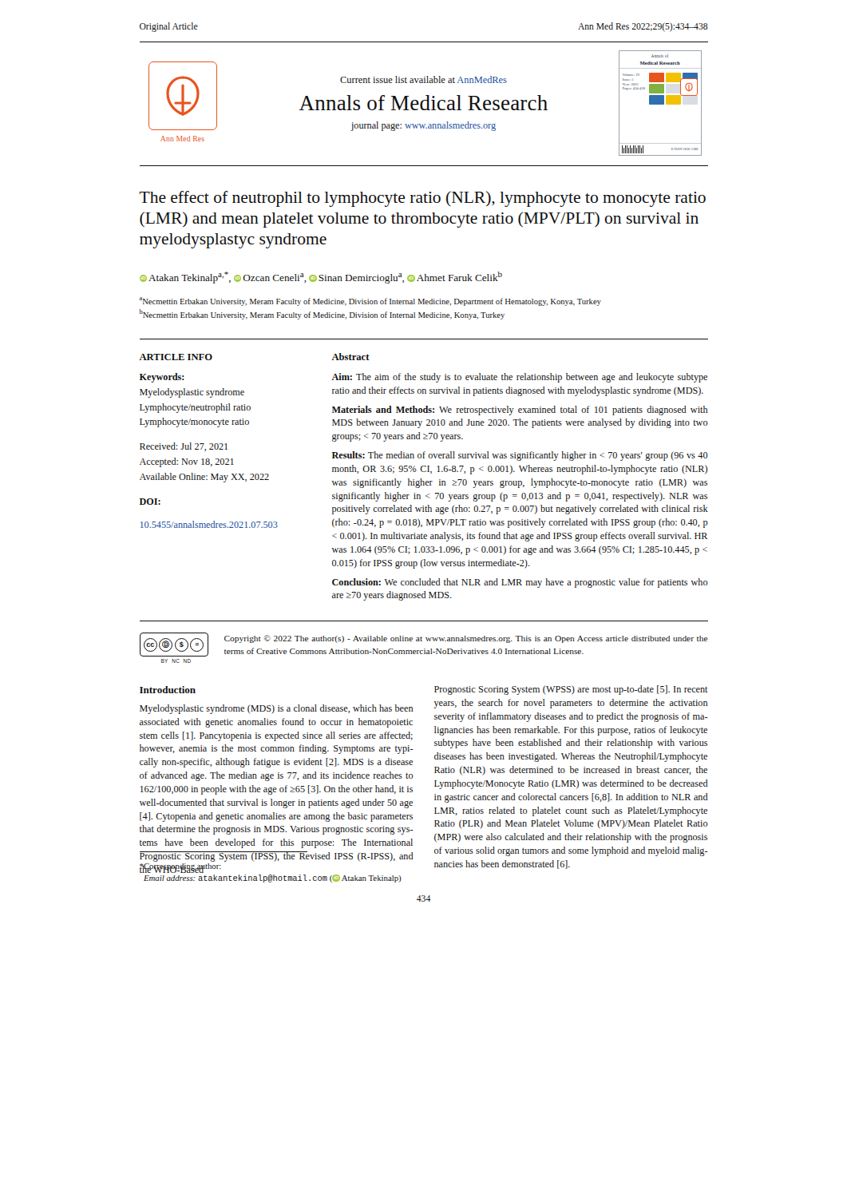Original Article
Ann Med Res 2022;29(5):434–438
Ann Med Res
Current issue list available at AnnMedRes
Annals of Medical Research
journal page: www.annalsmedres.org
Annals of
Medical Research
Volume: 29
Issue: 5
Year: 2022
Pages: 434-438
E-ISSN 2636-1388
The effect of neutrophil to lymphocyte ratio (NLR), lymphocyte to monocyte ratio (LMR) and mean platelet volume to thrombocyte ratio (MPV/PLT) on survival in myelodysplastyc syndrome
Atakan Tekinalpa,*, Ozcan Cenelia, Sinan Demircioglua, Ahmet Faruk Celikb
aNecmettin Erbakan University, Meram Faculty of Medicine, Division of Internal Medicine, Department of Hematology, Konya, Turkey
bNecmettin Erbakan University, Meram Faculty of Medicine, Division of Internal Medicine, Konya, Turkey
ARTICLE INFO
Keywords:
Myelodysplastic syndrome
Lymphocyte/neutrophil ratio
Lymphocyte/monocyte ratio
Received: Jul 27, 2021
Accepted: Nov 18, 2021
Available Online: May XX, 2022
DOI:
10.5455/annalsmedres.2021.07.503
Abstract
Aim: The aim of the study is to evaluate the relationship between age and leukocyte subtype ratio and their effects on survival in patients diagnosed with myelodysplastic syndrome (MDS).
Materials and Methods: We retrospectively examined total of 101 patients diagnosed with MDS between January 2010 and June 2020. The patients were analysed by dividing into two groups; < 70 years and ≥70 years.
Results: The median of overall survival was significantly higher in < 70 years' group (96 vs 40 month, OR 3.6; 95% CI, 1.6-8.7, p < 0.001). Whereas neutrophil-to-lymphocyte ratio (NLR) was significantly higher in ≥70 years group, lymphocyte-to-monocyte ratio (LMR) was significantly higher in < 70 years group (p = 0,013 and p = 0,041, respectively). NLR was positively correlated with age (rho: 0.27, p = 0.007) but negatively correlated with clinical risk (rho: -0.24, p = 0.018), MPV/PLT ratio was positively correlated with IPSS group (rho: 0.40, p < 0.001). In multivariate analysis, its found that age and IPSS group effects overall survival. HR was 1.064 (95% CI; 1.033-1.096, p < 0.001) for age and was 3.664 (95% CI; 1.285-10.445, p < 0.015) for IPSS group (low versus intermediate-2).
Conclusion: We concluded that NLR and LMR may have a prognostic value for patients who are ≥70 years diagnosed MDS.
cc
Ⓓ
$
=
BY NC ND
Copyright © 2022 The author(s) - Available online at www.annalsmedres.org. This is an Open Access article distributed under the terms of Creative Commons Attribution-NonCommercial-NoDerivatives 4.0 International License.
Introduction
Myelodysplastic syndrome (MDS) is a clonal disease, which has been associated with genetic anomalies found to occur in hematopoietic stem cells [1]. Pancytopenia is expected since all series are affected; however, anemia is the most common finding. Symptoms are typically non-specific, although fatigue is evident [2]. MDS is a disease of advanced age. The median age is 77, and its incidence reaches to 162/100,000 in people with the age of ≥65 [3]. On the other hand, it is well-documented that survival is longer in patients aged under 50 age [4]. Cytopenia and genetic anomalies are among the basic parameters that determine the prognosis in MDS. Various prognostic scoring systems have been developed for this purpose: The International Prognostic Scoring System (IPSS), the Revised IPSS (R-IPSS), and the WHO-Based
Prognostic Scoring System (WPSS) are most up-to-date [5]. In recent years, the search for novel parameters to determine the activation severity of inflammatory diseases and to predict the prognosis of malignancies has been remarkable. For this purpose, ratios of leukocyte subtypes have been established and their relationship with various diseases has been investigated. Whereas the Neutrophil/Lymphocyte Ratio (NLR) was determined to be increased in breast cancer, the Lymphocyte/Monocyte Ratio (LMR) was determined to be decreased in gastric cancer and colorectal cancers [6,8]. In addition to NLR and LMR, ratios related to platelet count such as Platelet/Lymphocyte Ratio (PLR) and Mean Platelet Volume (MPV)/Mean Platelet Ratio (MPR) were also calculated and their relationship with the prognosis of various solid organ tumors and some lymphoid and myeloid malignancies has been demonstrated [6].
*Corresponding author:
Email address: atakantekinalp@hotmail.com ( Atakan Tekinalp)
434